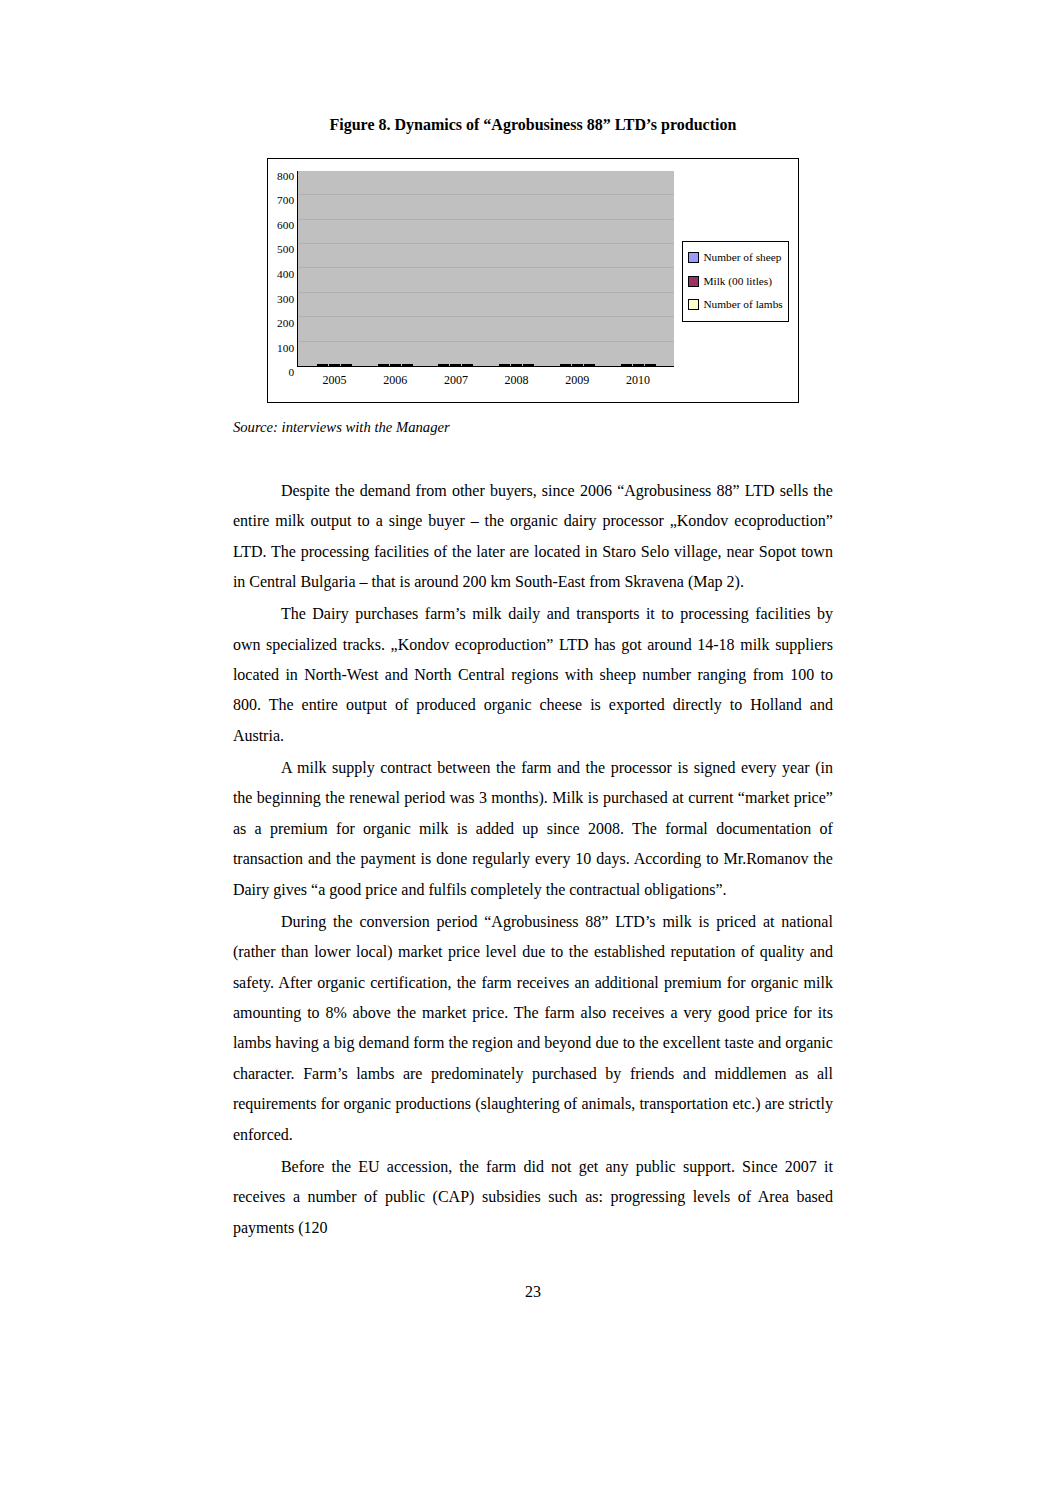Figure 8. Dynamics of “Agrobusiness 88” LTD’s production
800 700 600 500 400 300 200 100 0
2005 2006 2007 2008 2009 2010
Number of sheep
Milk (00 litles)
Number of lambs
Source: interviews with the Manager
Despite the demand from other buyers, since 2006 “Agrobusiness 88” LTD sells the entire milk output to a singe buyer – the organic dairy processor „Kondov ecoproduction” LTD. The processing facilities of the later are located in Staro Selo village, near Sopot town in Central Bulgaria – that is around 200 km South-East from Skravena (Map 2).
The Dairy purchases farm’s milk daily and transports it to processing facilities by own specialized tracks. „Kondov ecoproduction” LTD has got around 14-18 milk suppliers located in North-West and North Central regions with sheep number ranging from 100 to 800. The entire output of produced organic cheese is exported directly to Holland and Austria.
A milk supply contract between the farm and the processor is signed every year (in the beginning the renewal period was 3 months). Milk is purchased at current “market price” as a premium for organic milk is added up since 2008. The formal documentation of transaction and the payment is done regularly every 10 days. According to Mr.Romanov the Dairy gives “a good price and fulfils completely the contractual obligations”.
During the conversion period “Agrobusiness 88” LTD’s milk is priced at national (rather than lower local) market price level due to the established reputation of quality and safety. After organic certification, the farm receives an additional premium for organic milk amounting to 8% above the market price. The farm also receives a very good price for its lambs having a big demand form the region and beyond due to the excellent taste and organic character. Farm’s lambs are predominately purchased by friends and middlemen as all requirements for organic productions (slaughtering of animals, transportation etc.) are strictly enforced.
Before the EU accession, the farm did not get any public support. Since 2007 it receives a number of public (CAP) subsidies such as: progressing levels of Area based payments (120
23